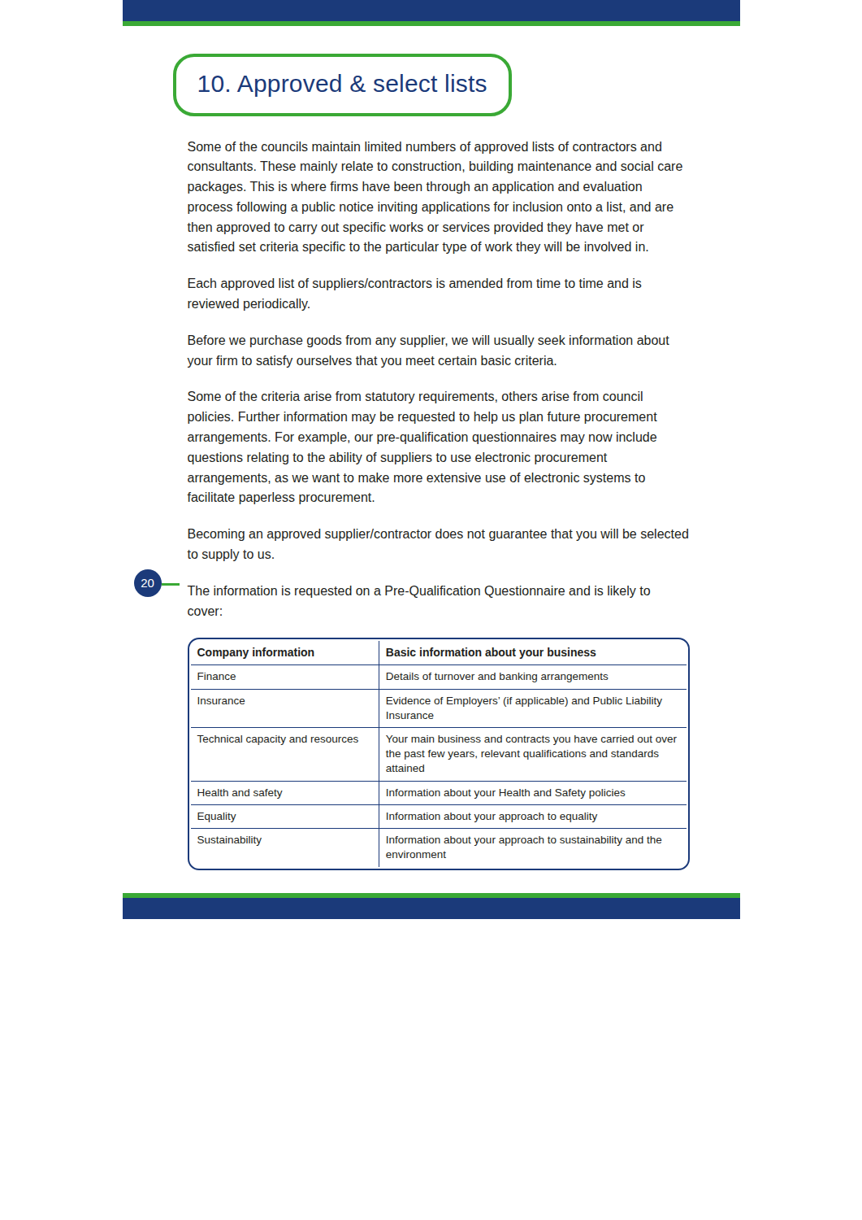20
10. Approved & select lists
Some of the councils maintain limited numbers of approved lists of contractors and consultants. These mainly relate to construction, building maintenance and social care packages. This is where firms have been through an application and evaluation process following a public notice inviting applications for inclusion onto a list, and are then approved to carry out specific works or services provided they have met or satisfied set criteria specific to the particular type of work they will be involved in.
Each approved list of suppliers/contractors is amended from time to time and is reviewed periodically.
Before we purchase goods from any supplier, we will usually seek information about your firm to satisfy ourselves that you meet certain basic criteria.
Some of the criteria arise from statutory requirements, others arise from council policies. Further information may be requested to help us plan future procurement arrangements. For example, our pre-qualification questionnaires may now include questions relating to the ability of suppliers to use electronic procurement arrangements, as we want to make more extensive use of electronic systems to facilitate paperless procurement.
Becoming an approved supplier/contractor does not guarantee that you will be selected to supply to us.
The information is requested on a Pre-Qualification Questionnaire and is likely to cover:
| Company information | Basic information about your business |
| --- | --- |
| Finance | Details of turnover and banking arrangements |
| Insurance | Evidence of Employers’ (if applicable) and Public Liability Insurance |
| Technical capacity and resources | Your main business and contracts you have carried out over the past few years, relevant qualifications and standards attained |
| Health and safety | Information about your Health and Safety policies |
| Equality | Information about your approach to equality |
| Sustainability | Information about your approach to sustainability and the environment |